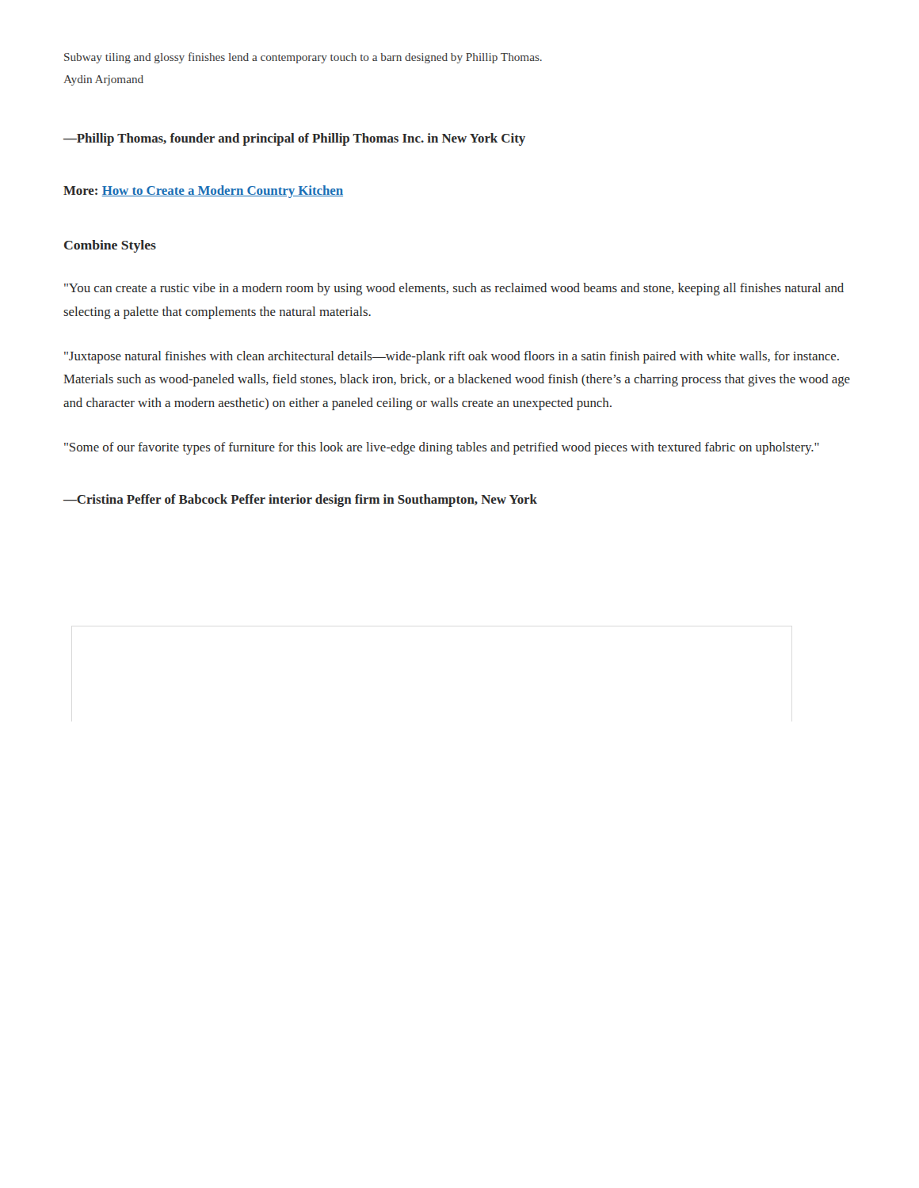Subway tiling and glossy finishes lend a contemporary touch to a barn designed by Phillip Thomas.
Aydin Arjomand
—Phillip Thomas, founder and principal of Phillip Thomas Inc. in New York City
More: How to Create a Modern Country Kitchen
Combine Styles
"You can create a rustic vibe in a modern room by using wood elements, such as reclaimed wood beams and stone, keeping all finishes natural and selecting a palette that complements the natural materials.
"Juxtapose natural finishes with clean architectural details—wide-plank rift oak wood floors in a satin finish paired with white walls, for instance. Materials such as wood-paneled walls, field stones, black iron, brick, or a blackened wood finish (there’s a charring process that gives the wood age and character with a modern aesthetic) on either a paneled ceiling or walls create an unexpected punch.
"Some of our favorite types of furniture for this look are live-edge dining tables and petrified wood pieces with textured fabric on upholstery."
—Cristina Peffer of Babcock Peffer interior design firm in Southampton, New York